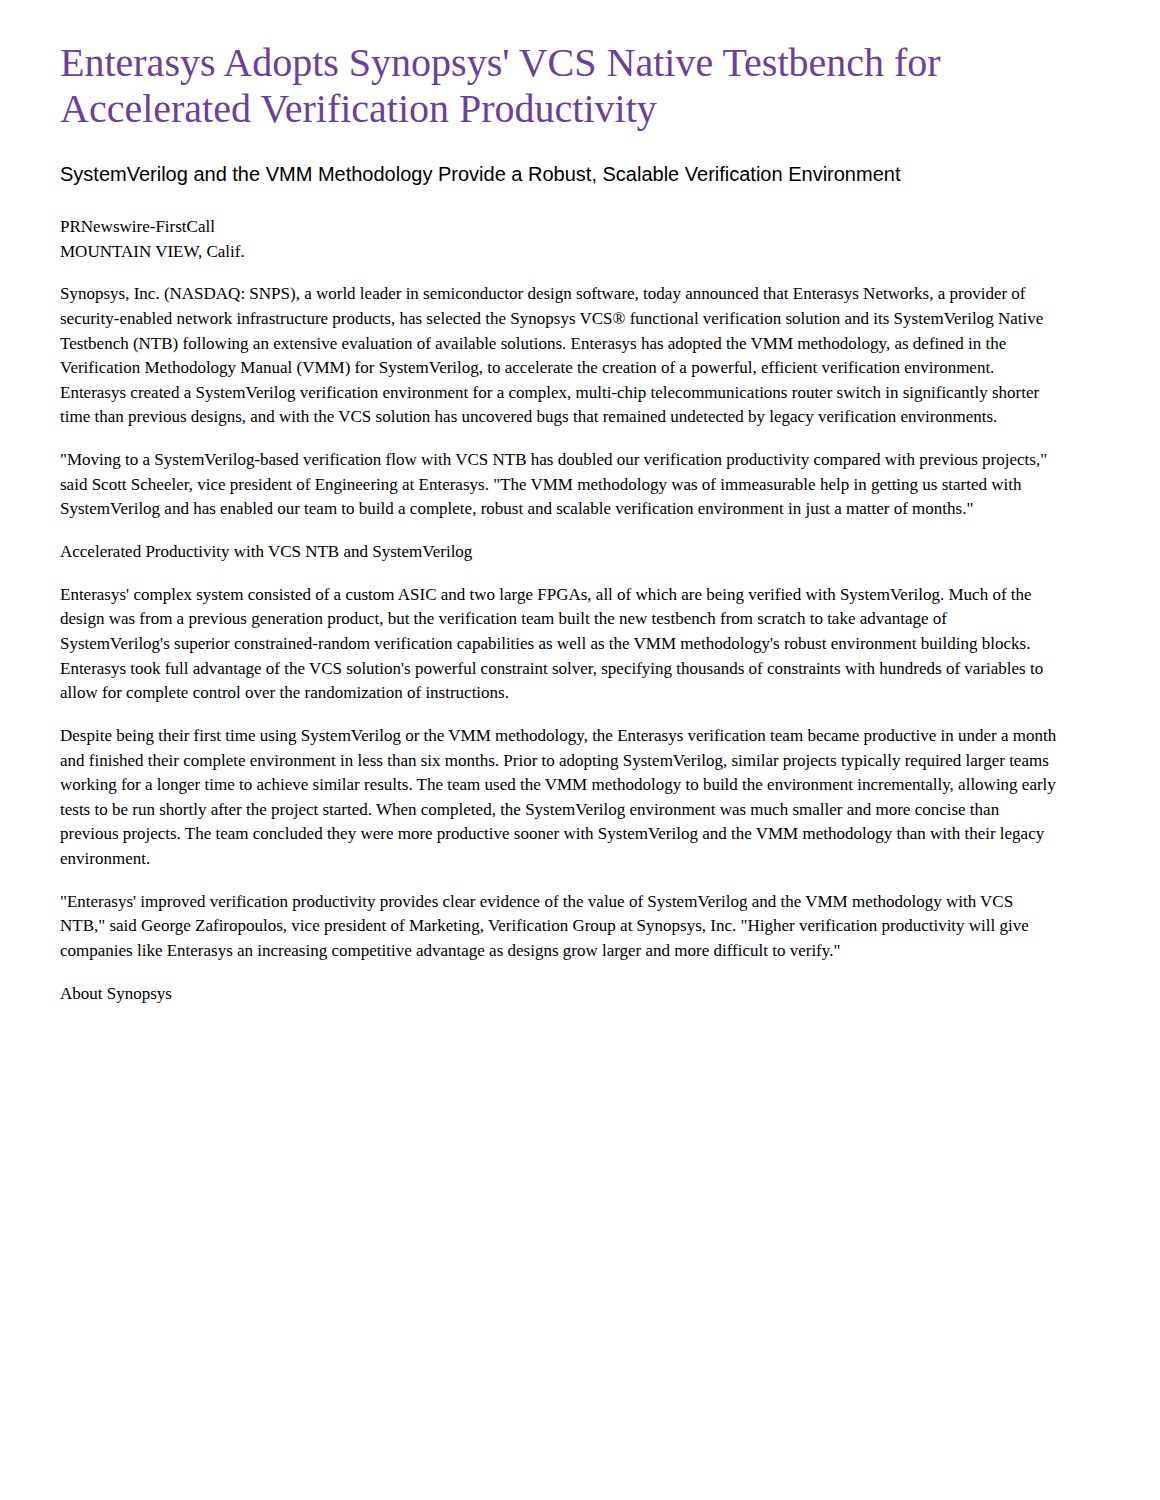Enterasys Adopts Synopsys' VCS Native Testbench for Accelerated Verification Productivity
SystemVerilog and the VMM Methodology Provide a Robust, Scalable Verification Environment
PRNewswire-FirstCall MOUNTAIN VIEW, Calif.
Synopsys, Inc. (NASDAQ: SNPS), a world leader in semiconductor design software, today announced that Enterasys Networks, a provider of security-enabled network infrastructure products, has selected the Synopsys VCS® functional verification solution and its SystemVerilog Native Testbench (NTB) following an extensive evaluation of available solutions. Enterasys has adopted the VMM methodology, as defined in the Verification Methodology Manual (VMM) for SystemVerilog, to accelerate the creation of a powerful, efficient verification environment. Enterasys created a SystemVerilog verification environment for a complex, multi-chip telecommunications router switch in significantly shorter time than previous designs, and with the VCS solution has uncovered bugs that remained undetected by legacy verification environments.
"Moving to a SystemVerilog-based verification flow with VCS NTB has doubled our verification productivity compared with previous projects," said Scott Scheeler, vice president of Engineering at Enterasys. "The VMM methodology was of immeasurable help in getting us started with SystemVerilog and has enabled our team to build a complete, robust and scalable verification environment in just a matter of months."
Accelerated Productivity with VCS NTB and SystemVerilog
Enterasys' complex system consisted of a custom ASIC and two large FPGAs, all of which are being verified with SystemVerilog. Much of the design was from a previous generation product, but the verification team built the new testbench from scratch to take advantage of SystemVerilog's superior constrained-random verification capabilities as well as the VMM methodology's robust environment building blocks. Enterasys took full advantage of the VCS solution's powerful constraint solver, specifying thousands of constraints with hundreds of variables to allow for complete control over the randomization of instructions.
Despite being their first time using SystemVerilog or the VMM methodology, the Enterasys verification team became productive in under a month and finished their complete environment in less than six months. Prior to adopting SystemVerilog, similar projects typically required larger teams working for a longer time to achieve similar results. The team used the VMM methodology to build the environment incrementally, allowing early tests to be run shortly after the project started. When completed, the SystemVerilog environment was much smaller and more concise than previous projects. The team concluded they were more productive sooner with SystemVerilog and the VMM methodology than with their legacy environment.
"Enterasys' improved verification productivity provides clear evidence of the value of SystemVerilog and the VMM methodology with VCS NTB," said George Zafiropoulos, vice president of Marketing, Verification Group at Synopsys, Inc. "Higher verification productivity will give companies like Enterasys an increasing competitive advantage as designs grow larger and more difficult to verify."
About Synopsys